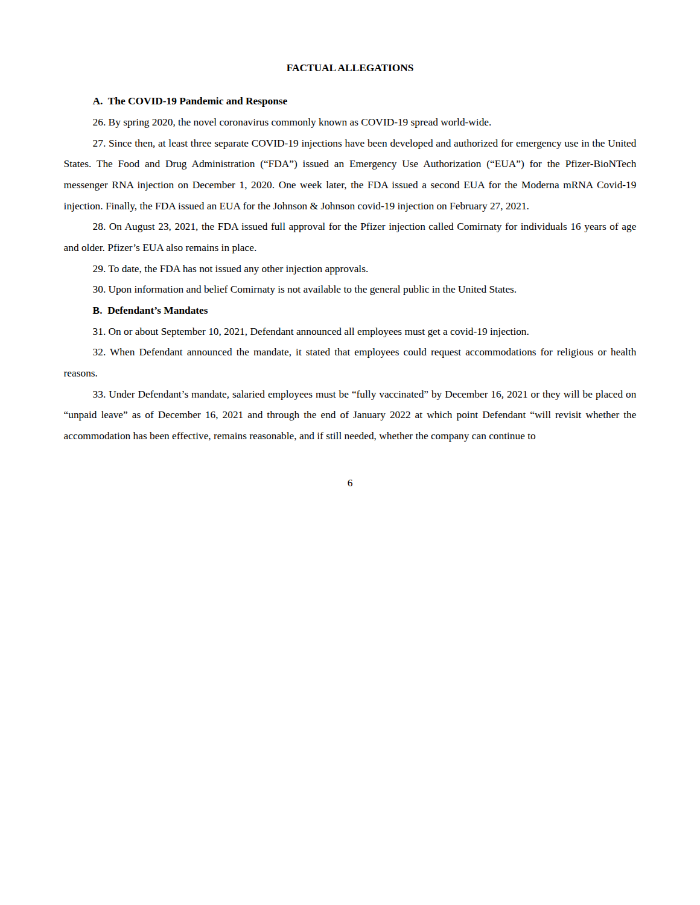FACTUAL ALLEGATIONS
A. The COVID-19 Pandemic and Response
26. By spring 2020, the novel coronavirus commonly known as COVID-19 spread world-wide.
27. Since then, at least three separate COVID-19 injections have been developed and authorized for emergency use in the United States. The Food and Drug Administration (“FDA”) issued an Emergency Use Authorization (“EUA”) for the Pfizer-BioNTech messenger RNA injection on December 1, 2020. One week later, the FDA issued a second EUA for the Moderna mRNA Covid-19 injection. Finally, the FDA issued an EUA for the Johnson & Johnson covid-19 injection on February 27, 2021.
28. On August 23, 2021, the FDA issued full approval for the Pfizer injection called Comirnaty for individuals 16 years of age and older. Pfizer’s EUA also remains in place.
29. To date, the FDA has not issued any other injection approvals.
30. Upon information and belief Comirnaty is not available to the general public in the United States.
B. Defendant’s Mandates
31. On or about September 10, 2021, Defendant announced all employees must get a covid-19 injection.
32. When Defendant announced the mandate, it stated that employees could request accommodations for religious or health reasons.
33. Under Defendant’s mandate, salaried employees must be “fully vaccinated” by December 16, 2021 or they will be placed on “unpaid leave” as of December 16, 2021 and through the end of January 2022 at which point Defendant “will revisit whether the accommodation has been effective, remains reasonable, and if still needed, whether the company can continue to
6